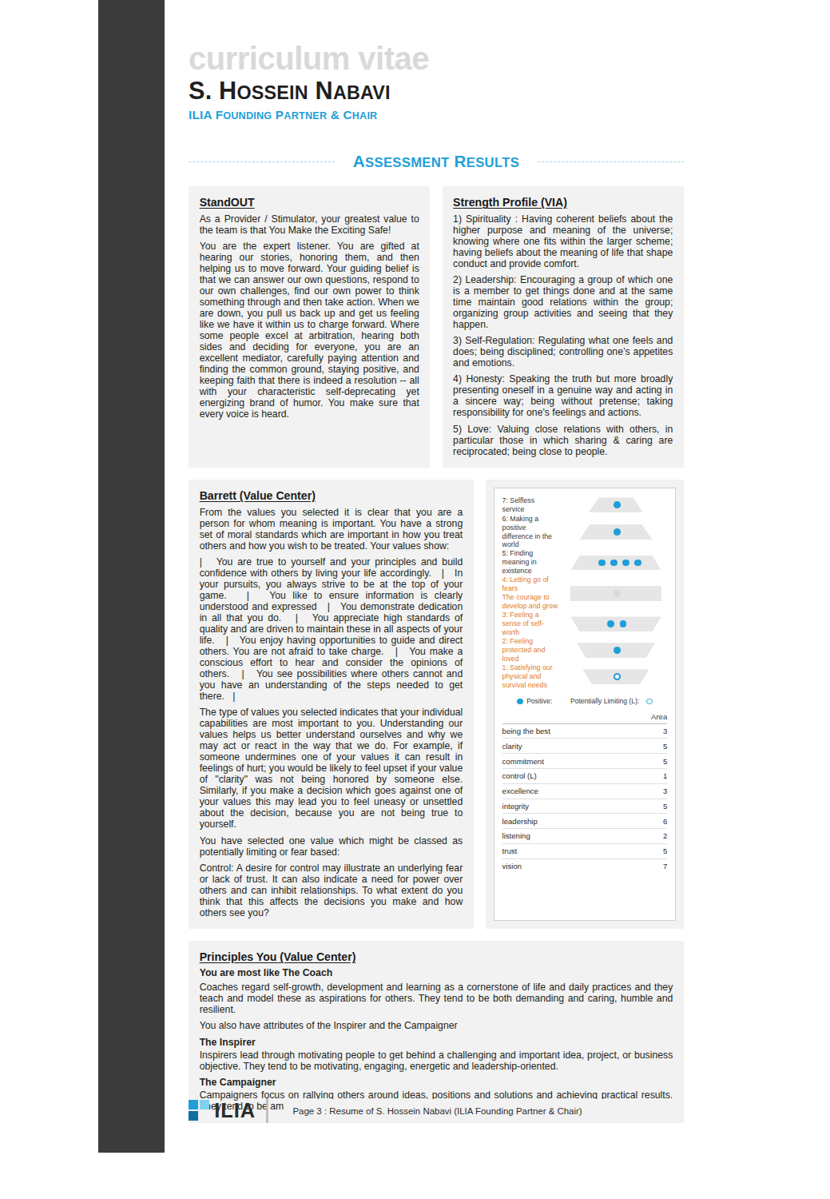curriculum vitae
S. HOSSEIN NABAVI
ILIA FOUNDING PARTNER & CHAIR
ASSESSMENT RESULTS
StandOUT
As a Provider / Stimulator, your greatest value to the team is that You Make the Exciting Safe!
You are the expert listener. You are gifted at hearing our stories, honoring them, and then helping us to move forward. Your guiding belief is that we can answer our own questions, respond to our own challenges, find our own power to think something through and then take action. When we are down, you pull us back up and get us feeling like we have it within us to charge forward. Where some people excel at arbitration, hearing both sides and deciding for everyone, you are an excellent mediator, carefully paying attention and finding the common ground, staying positive, and keeping faith that there is indeed a resolution -- all with your characteristic self-deprecating yet energizing brand of humor. You make sure that every voice is heard.
Strength Profile (VIA)
1) Spirituality : Having coherent beliefs about the higher purpose and meaning of the universe; knowing where one fits within the larger scheme; having beliefs about the meaning of life that shape conduct and provide comfort.
2) Leadership: Encouraging a group of which one is a member to get things done and at the same time maintain good relations within the group; organizing group activities and seeing that they happen.
3) Self-Regulation: Regulating what one feels and does; being disciplined; controlling one’s appetites and emotions.
4) Honesty: Speaking the truth but more broadly presenting oneself in a genuine way and acting in a sincere way; being without pretense; taking responsibility for one's feelings and actions.
5) Love: Valuing close relations with others, in particular those in which sharing & caring are reciprocated; being close to people.
Barrett (Value Center)
From the values you selected it is clear that you are a person for whom meaning is important. You have a strong set of moral standards which are important in how you treat others and how you wish to be treated. Your values show:
| You are true to yourself and your principles and build confidence with others by living your life accordingly. | In your pursuits, you always strive to be at the top of your game. | You like to ensure information is clearly understood and expressed | You demonstrate dedication in all that you do. | You appreciate high standards of quality and are driven to maintain these in all aspects of your life. | You enjoy having opportunities to guide and direct others. You are not afraid to take charge. | You make a conscious effort to hear and consider the opinions of others. | You see possibilities where others cannot and you have an understanding of the steps needed to get there. |
The type of values you selected indicates that your individual capabilities are most important to you. Understanding our values helps us better understand ourselves and why we may act or react in the way that we do. For example, if someone undermines one of your values it can result in feelings of hurt; you would be likely to feel upset if your value of "clarity" was not being honored by someone else. Similarly, if you make a decision which goes against one of your values this may lead you to feel uneasy or unsettled about the decision, because you are not being true to yourself.
You have selected one value which might be classed as potentially limiting or fear based:
Control: A desire for control may illustrate an underlying fear or lack of trust. It can also indicate a need for power over others and can inhibit relationships. To what extent do you think that this affects the decisions you make and how others see you?
7: Selfless service
6: Making a positive difference in the world
5: Finding meaning in existence
4: Letting go of fears
The courage to develop and grow
3: Feeling a sense of self-worth
2: Feeling protected and loved
1: Satisfying our physical and survival needs
Positive: Potentially Limiting (L):
| | Area |
| --- | --- |
| being the best | 3 |
| clarity | 5 |
| commitment | 5 |
| control (L) | 1 |
| excellence | 3 |
| integrity | 5 |
| leadership | 6 |
| listening | 2 |
| trust | 5 |
| vision | 7 |
Principles You (Value Center)
You are most like The Coach
Coaches regard self-growth, development and learning as a cornerstone of life and daily practices and they teach and model these as aspirations for others. They tend to be both demanding and caring, humble and resilient.
You also have attributes of the Inspirer and the Campaigner
The Inspirer
Inspirers lead through motivating people to get behind a challenging and important idea, project, or business objective. They tend to be motivating, engaging, energetic and leadership-oriented.
The Campaigner
Campaigners focus on rallying others around ideas, positions and solutions and achieving practical results. They tend to be ambitious, agile, inspiring, energetic and practical while at times being single-minded.
ILIA
Page 3 : Resume of S. Hossein Nabavi (ILIA Founding Partner & Chair)